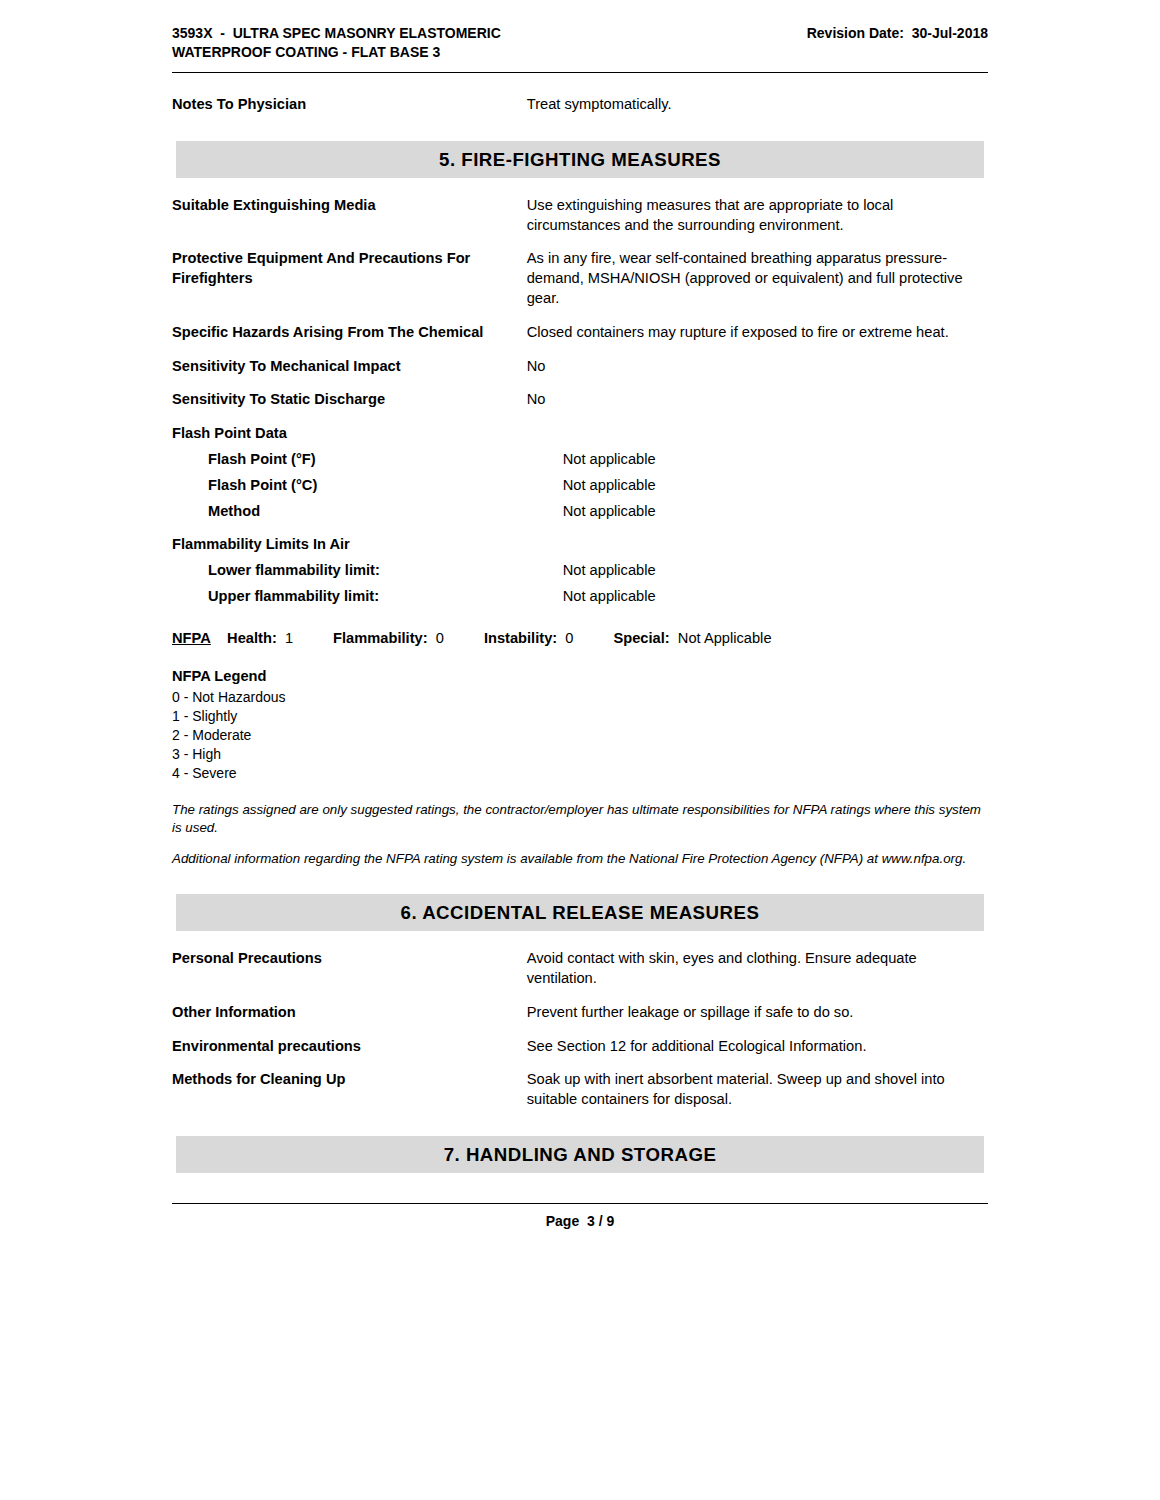3593X - ULTRA SPEC MASONRY ELASTOMERIC
WATERPROOF COATING - FLAT BASE 3
Revision Date: 30-Jul-2018
Notes To Physician
Treat symptomatically.
5. FIRE-FIGHTING MEASURES
Suitable Extinguishing Media
Use extinguishing measures that are appropriate to local circumstances and the surrounding environment.
Protective Equipment And Precautions For Firefighters
As in any fire, wear self-contained breathing apparatus pressure-demand, MSHA/NIOSH (approved or equivalent) and full protective gear.
Specific Hazards Arising From The Chemical
Closed containers may rupture if exposed to fire or extreme heat.
Sensitivity To Mechanical Impact
No
Sensitivity To Static Discharge
No
Flash Point Data
Flash Point (°F)
Not applicable
Flash Point (°C)
Not applicable
Method
Not applicable
Flammability Limits In Air
Lower flammability limit:
Not applicable
Upper flammability limit:
Not applicable
NFPA Health: 1
Flammability: 0
Instability: 0
Special: Not Applicable
NFPA Legend
0 - Not Hazardous
1 - Slightly
2 - Moderate
3 - High
4 - Severe
The ratings assigned are only suggested ratings, the contractor/employer has ultimate responsibilities for NFPA ratings where this system is used.
Additional information regarding the NFPA rating system is available from the National Fire Protection Agency (NFPA) at www.nfpa.org.
6. ACCIDENTAL RELEASE MEASURES
Personal Precautions
Avoid contact with skin, eyes and clothing. Ensure adequate ventilation.
Other Information
Prevent further leakage or spillage if safe to do so.
Environmental precautions
See Section 12 for additional Ecological Information.
Methods for Cleaning Up
Soak up with inert absorbent material. Sweep up and shovel into suitable containers for disposal.
7. HANDLING AND STORAGE
Page 3 / 9